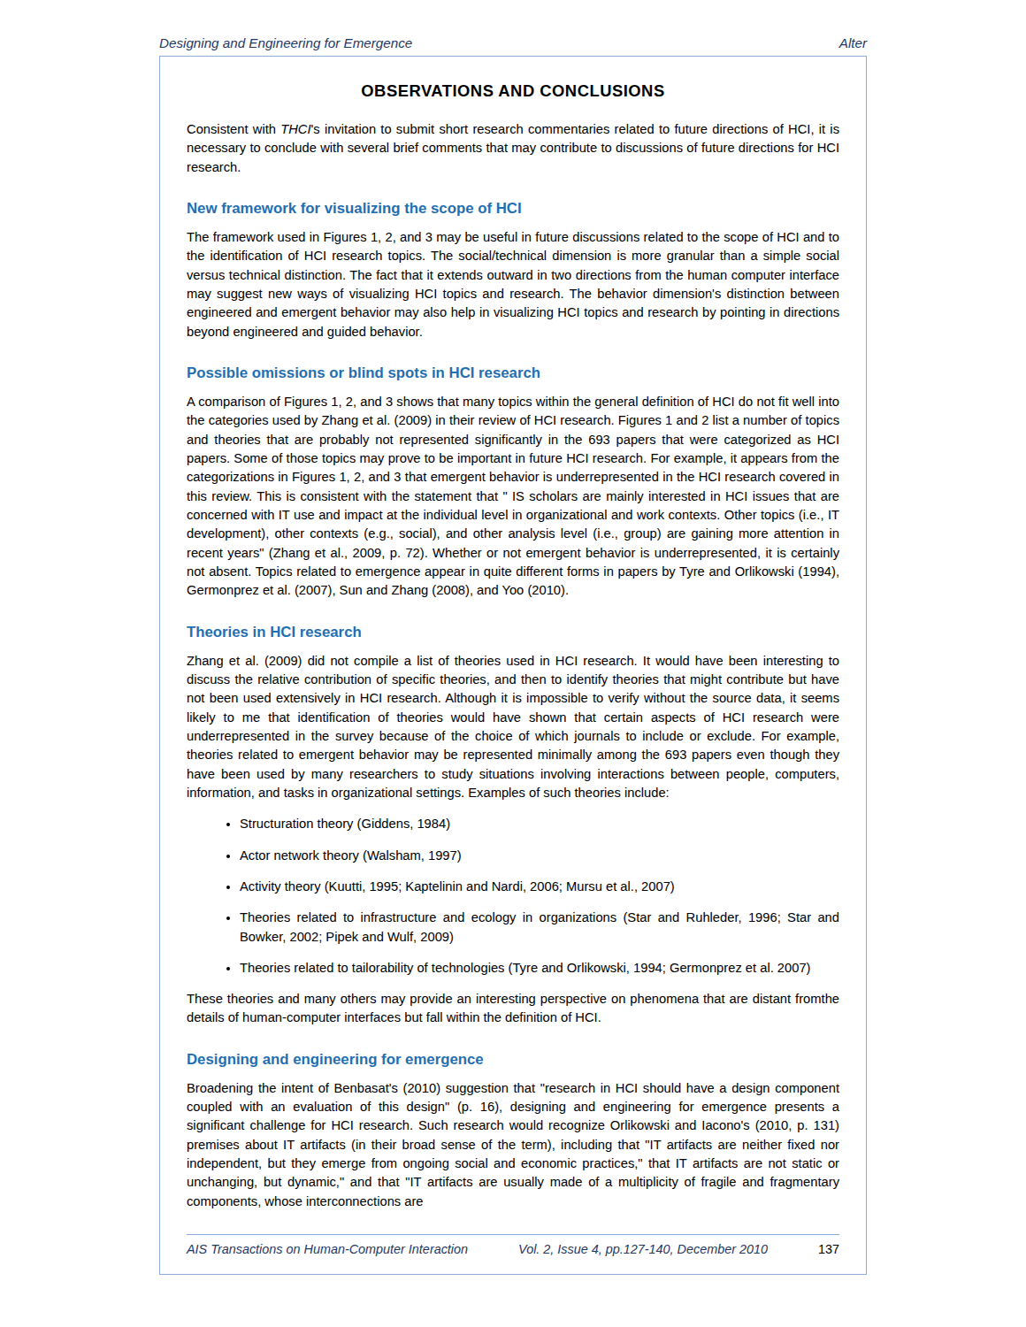Designing and Engineering for Emergence
Alter
OBSERVATIONS AND CONCLUSIONS
Consistent with THCI's invitation to submit short research commentaries related to future directions of HCI, it is necessary to conclude with several brief comments that may contribute to discussions of future directions for HCI research.
New framework for visualizing the scope of HCI
The framework used in Figures 1, 2, and 3 may be useful in future discussions related to the scope of HCI and to the identification of HCI research topics. The social/technical dimension is more granular than a simple social versus technical distinction. The fact that it extends outward in two directions from the human computer interface may suggest new ways of visualizing HCI topics and research. The behavior dimension's distinction between engineered and emergent behavior may also help in visualizing HCI topics and research by pointing in directions beyond engineered and guided behavior.
Possible omissions or blind spots in HCI research
A comparison of Figures 1, 2, and 3 shows that many topics within the general definition of HCI do not fit well into the categories used by Zhang et al. (2009) in their review of HCI research. Figures 1 and 2 list a number of topics and theories that are probably not represented significantly in the 693 papers that were categorized as HCI papers. Some of those topics may prove to be important in future HCI research. For example, it appears from the categorizations in Figures 1, 2, and 3 that emergent behavior is underrepresented in the HCI research covered in this review. This is consistent with the statement that " IS scholars are mainly interested in HCI issues that are concerned with IT use and impact at the individual level in organizational and work contexts. Other topics (i.e., IT development), other contexts (e.g., social), and other analysis level (i.e., group) are gaining more attention in recent years" (Zhang et al., 2009, p. 72). Whether or not emergent behavior is underrepresented, it is certainly not absent. Topics related to emergence appear in quite different forms in papers by Tyre and Orlikowski (1994), Germonprez et al. (2007), Sun and Zhang (2008), and Yoo (2010).
Theories in HCI research
Zhang et al. (2009) did not compile a list of theories used in HCI research. It would have been interesting to discuss the relative contribution of specific theories, and then to identify theories that might contribute but have not been used extensively in HCI research. Although it is impossible to verify without the source data, it seems likely to me that identification of theories would have shown that certain aspects of HCI research were underrepresented in the survey because of the choice of which journals to include or exclude. For example, theories related to emergent behavior may be represented minimally among the 693 papers even though they have been used by many researchers to study situations involving interactions between people, computers, information, and tasks in organizational settings. Examples of such theories include:
Structuration theory (Giddens, 1984)
Actor network theory (Walsham, 1997)
Activity theory (Kuutti, 1995; Kaptelinin and Nardi, 2006; Mursu et al., 2007)
Theories related to infrastructure and ecology in organizations (Star and Ruhleder, 1996; Star and Bowker, 2002; Pipek and Wulf, 2009)
Theories related to tailorability of technologies (Tyre and Orlikowski, 1994; Germonprez et al. 2007)
These theories and many others may provide an interesting perspective on phenomena that are distant fromthe details of human-computer interfaces but fall within the definition of HCI.
Designing and engineering for emergence
Broadening the intent of Benbasat's (2010) suggestion that "research in HCI should have a design component coupled with an evaluation of this design" (p. 16), designing and engineering for emergence presents a significant challenge for HCI research. Such research would recognize Orlikowski and Iacono's (2010, p. 131) premises about IT artifacts (in their broad sense of the term), including that "IT artifacts are neither fixed nor independent, but they emerge from ongoing social and economic practices," that IT artifacts are not static or unchanging, but dynamic," and that "IT artifacts are usually made of a multiplicity of fragile and fragmentary components, whose interconnections are
AIS Transactions on Human-Computer Interaction
Vol. 2, Issue 4, pp.127-140, December 2010
137